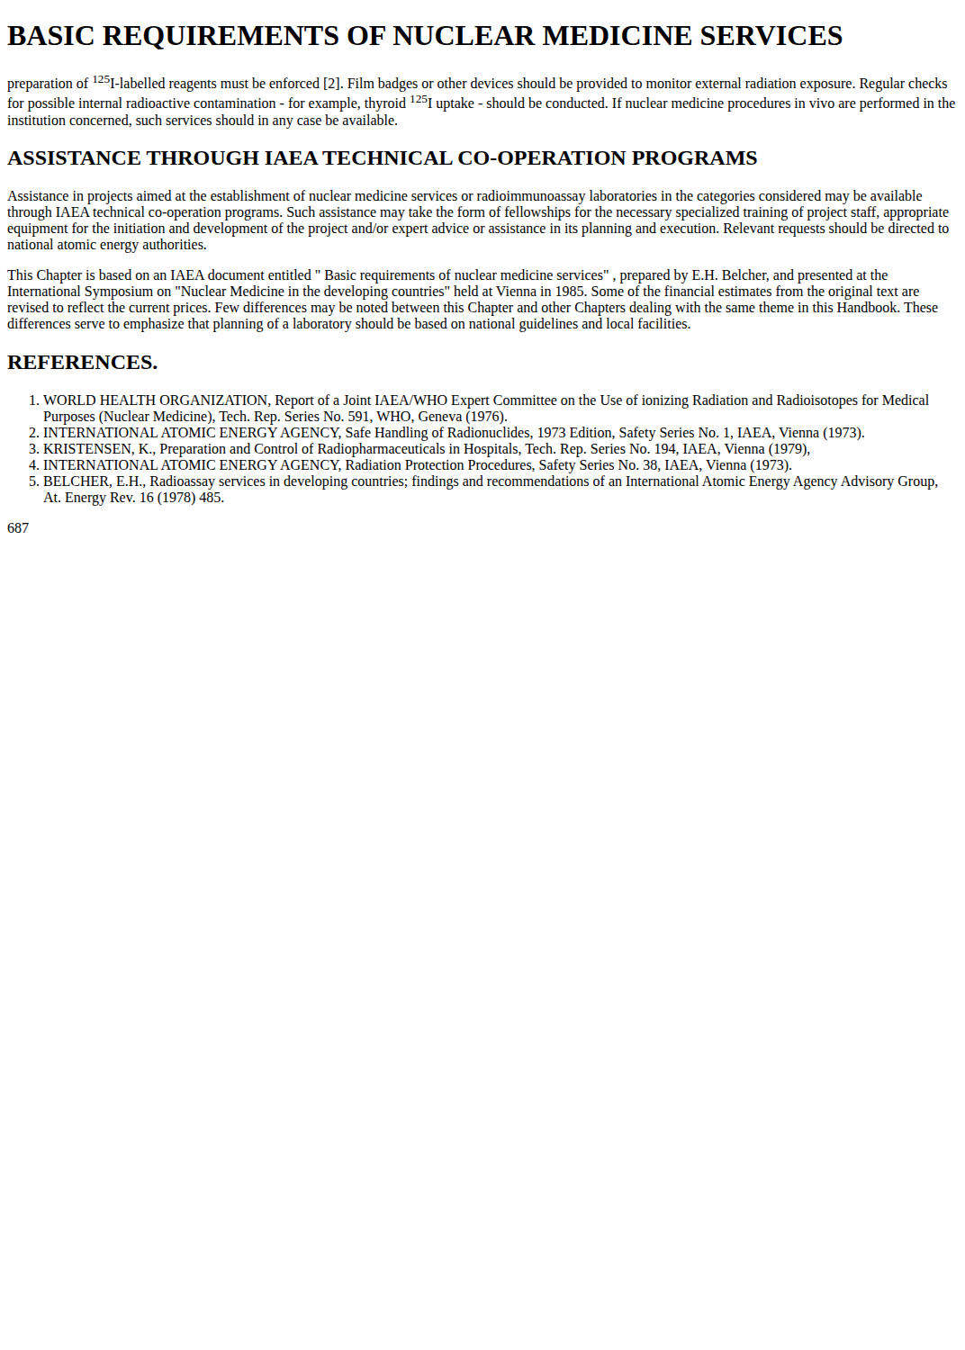BASIC REQUIREMENTS OF NUCLEAR MEDICINE SERVICES
preparation of 125I-labelled reagents must be enforced [2]. Film badges or other devices should be provided to monitor external radiation exposure. Regular checks for possible internal radioactive contamination - for example, thyroid 125I uptake - should be conducted. If nuclear medicine procedures in vivo are performed in the institution concerned, such services should in any case be available.
ASSISTANCE THROUGH IAEA TECHNICAL CO-OPERATION PROGRAMS
Assistance in projects aimed at the establishment of nuclear medicine services or radioimmunoassay laboratories in the categories considered may be available through IAEA technical co-operation programs. Such assistance may take the form of fellowships for the necessary specialized training of project staff, appropriate equipment for the initiation and development of the project and/or expert advice or assistance in its planning and execution. Relevant requests should be directed to national atomic energy authorities.
This Chapter is based on an IAEA document entitled " Basic requirements of nuclear medicine services" , prepared by E.H. Belcher, and presented at the International Symposium on "Nuclear Medicine in the developing countries" held at Vienna in 1985. Some of the financial estimates from the original text are revised to reflect the current prices. Few differences may be noted between this Chapter and other Chapters dealing with the same theme in this Handbook. These differences serve to emphasize that planning of a laboratory should be based on national guidelines and local facilities.
REFERENCES.
WORLD HEALTH ORGANIZATION, Report of a Joint IAEA/WHO Expert Committee on the Use of ionizing Radiation and Radioisotopes for Medical Purposes (Nuclear Medicine), Tech. Rep. Series No. 591, WHO, Geneva (1976).
INTERNATIONAL ATOMIC ENERGY AGENCY, Safe Handling of Radionuclides, 1973 Edition, Safety Series No. 1, IAEA, Vienna (1973).
KRISTENSEN, K., Preparation and Control of Radiopharmaceuticals in Hospitals, Tech. Rep. Series No. 194, IAEA, Vienna (1979),
INTERNATIONAL ATOMIC ENERGY AGENCY, Radiation Protection Procedures, Safety Series No. 38, IAEA, Vienna (1973).
BELCHER, E.H., Radioassay services in developing countries; findings and recommendations of an International Atomic Energy Agency Advisory Group, At. Energy Rev. 16 (1978) 485.
687